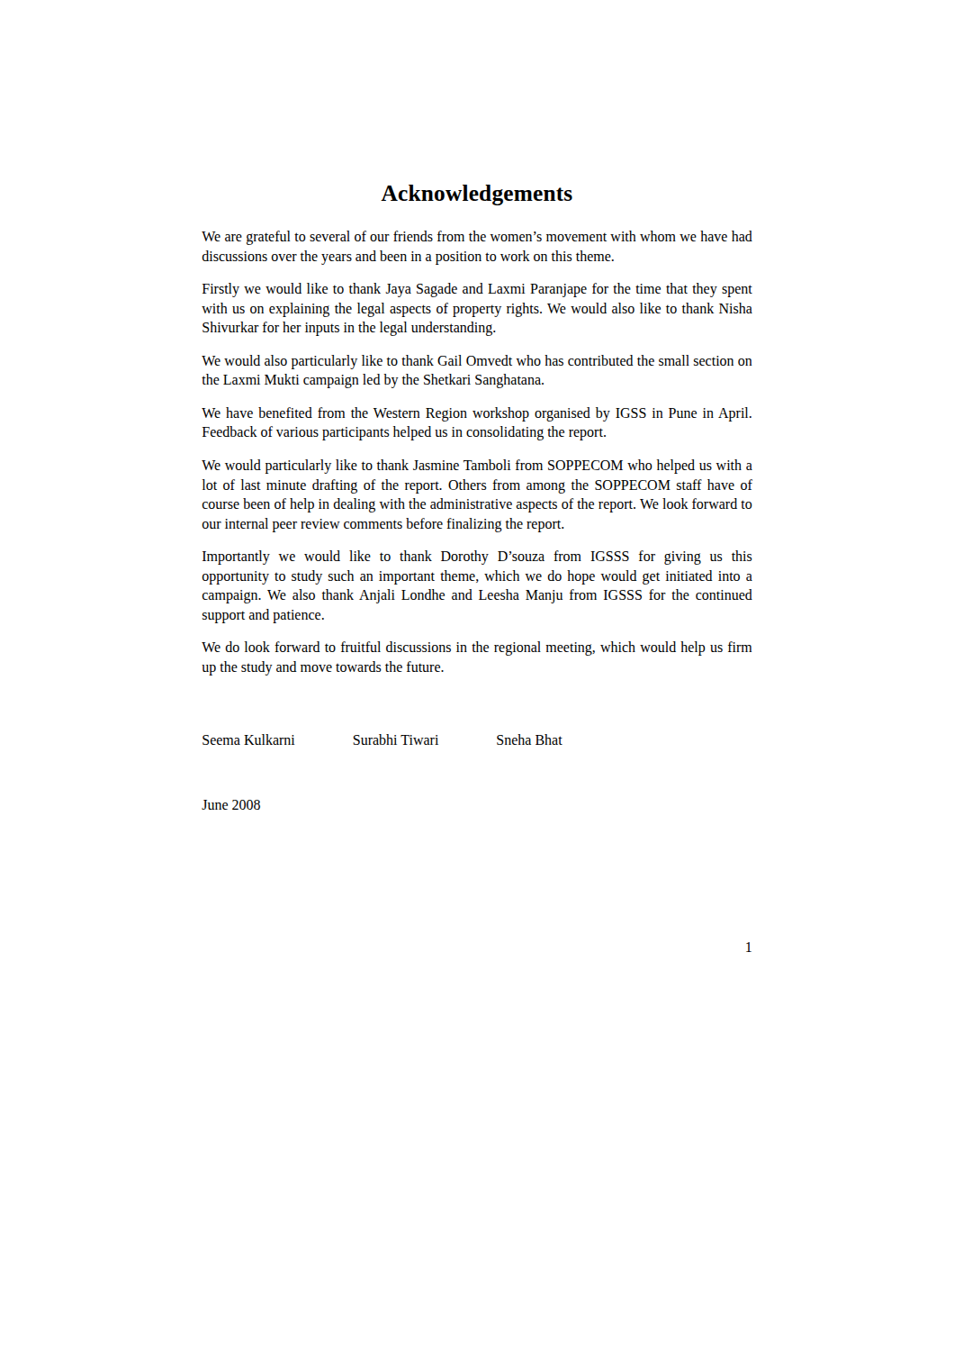Acknowledgements
We are grateful to several of our friends from the women’s movement with whom we have had discussions over the years and been in a position to work on this theme.
Firstly we would like to thank Jaya Sagade and Laxmi Paranjape for the time that they spent with us on explaining the legal aspects of property rights. We would also like to thank Nisha Shivurkar for her inputs in the legal understanding.
We would also particularly like to thank Gail Omvedt who has contributed the small section on the Laxmi Mukti campaign led by the Shetkari Sanghatana.
We have benefited from the Western Region workshop organised by IGSS in Pune in April. Feedback of various participants helped us in consolidating the report.
We would particularly like to thank Jasmine Tamboli from SOPPECOM who helped us with a lot of last minute drafting of the report. Others from among the SOPPECOM staff have of course been of help in dealing with the administrative aspects of the report. We look forward to our internal peer review comments before finalizing the report.
Importantly we would like to thank Dorothy D’souza from IGSSS for giving us this opportunity to study such an important theme, which we do hope would get initiated into a campaign. We also thank Anjali Londhe and Leesha Manju from IGSSS for the continued support and patience.
We do look forward to fruitful discussions in the regional meeting, which would help us firm up the study and move towards the future.
Seema Kulkarni Surabhi Tiwari Sneha Bhat
June 2008
1